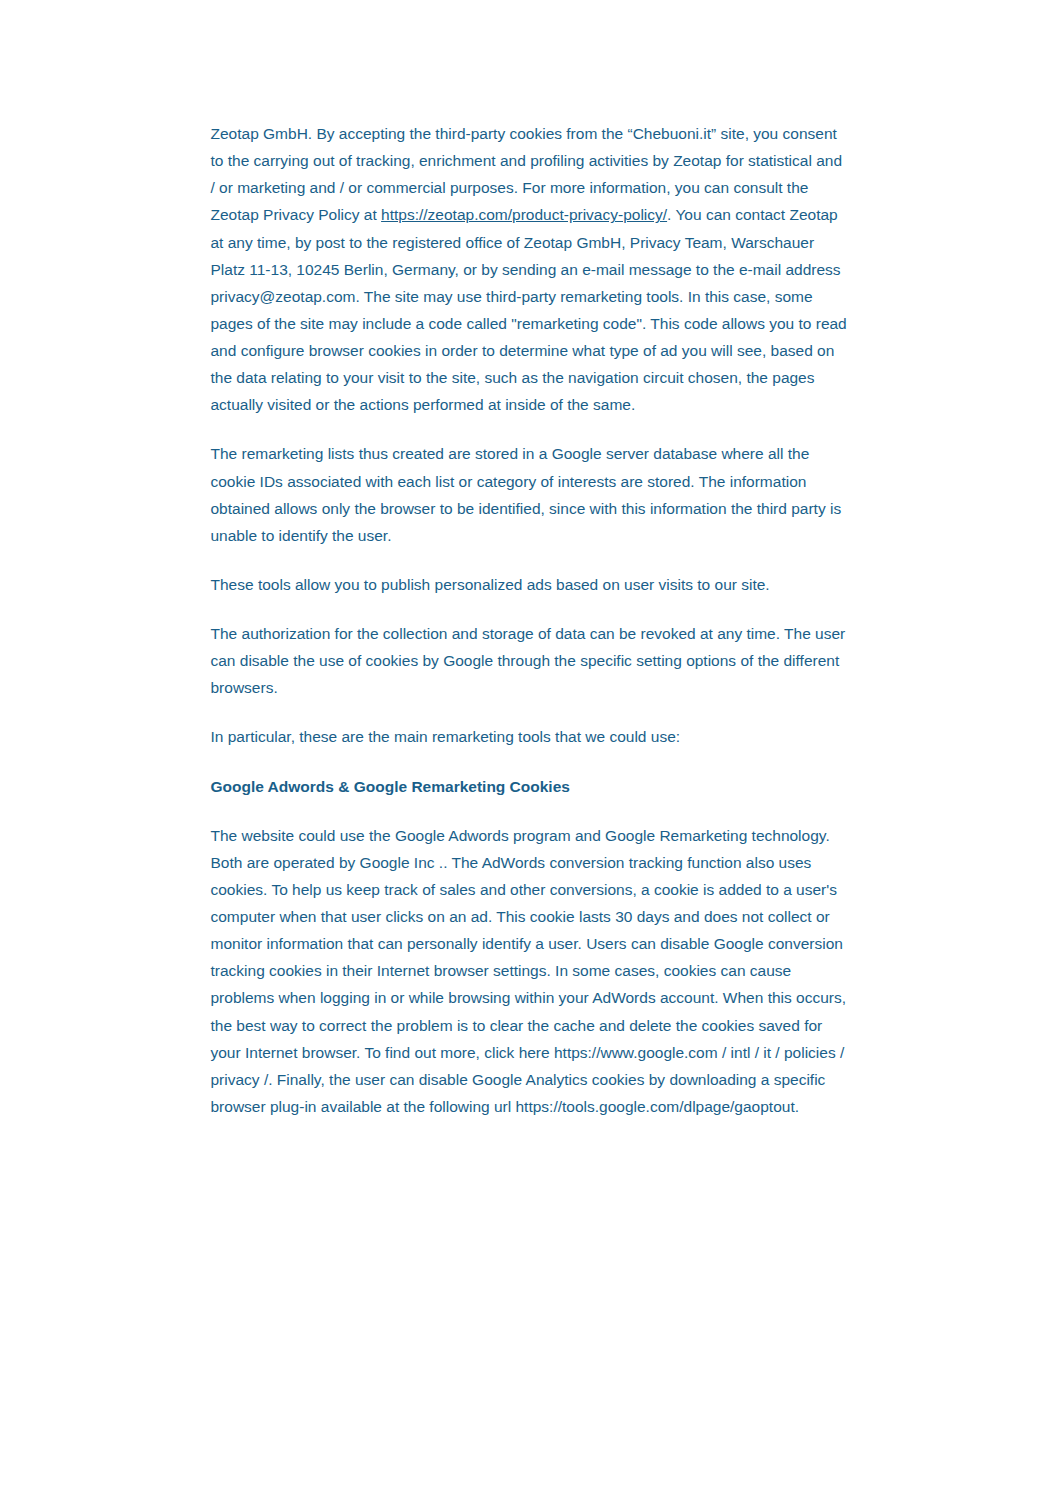Zeotap GmbH. By accepting the third-party cookies from the “Chebuoni.it” site, you consent to the carrying out of tracking, enrichment and profiling activities by Zeotap for statistical and / or marketing and / or commercial purposes. For more information, you can consult the Zeotap Privacy Policy at https://zeotap.com/product-privacy-policy/. You can contact Zeotap at any time, by post to the registered office of Zeotap GmbH, Privacy Team, Warschauer Platz 11-13, 10245 Berlin, Germany, or by sending an e-mail message to the e-mail address privacy@zeotap.com. The site may use third-party remarketing tools. In this case, some pages of the site may include a code called "remarketing code". This code allows you to read and configure browser cookies in order to determine what type of ad you will see, based on the data relating to your visit to the site, such as the navigation circuit chosen, the pages actually visited or the actions performed at inside of the same.
The remarketing lists thus created are stored in a Google server database where all the cookie IDs associated with each list or category of interests are stored. The information obtained allows only the browser to be identified, since with this information the third party is unable to identify the user.
These tools allow you to publish personalized ads based on user visits to our site.
The authorization for the collection and storage of data can be revoked at any time. The user can disable the use of cookies by Google through the specific setting options of the different browsers.
In particular, these are the main remarketing tools that we could use:
Google Adwords & Google Remarketing Cookies
The website could use the Google Adwords program and Google Remarketing technology. Both are operated by Google Inc .. The AdWords conversion tracking function also uses cookies. To help us keep track of sales and other conversions, a cookie is added to a user's computer when that user clicks on an ad. This cookie lasts 30 days and does not collect or monitor information that can personally identify a user. Users can disable Google conversion tracking cookies in their Internet browser settings. In some cases, cookies can cause problems when logging in or while browsing within your AdWords account. When this occurs, the best way to correct the problem is to clear the cache and delete the cookies saved for your Internet browser. To find out more, click here https://www.google.com / intl / it / policies / privacy /. Finally, the user can disable Google Analytics cookies by downloading a specific browser plug-in available at the following url https://tools.google.com/dlpage/gaoptout.